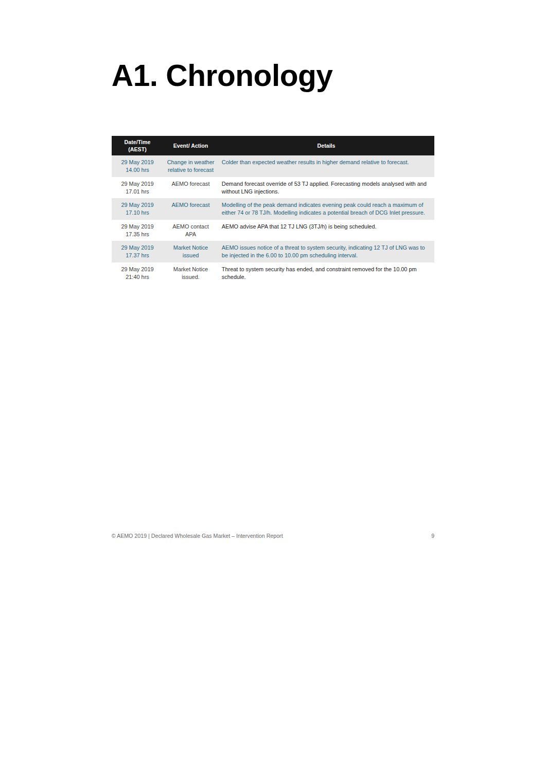A1. Chronology
| Date/Time (AEST) | Event/ Action | Details |
| --- | --- | --- |
| 29 May 2019 14.00 hrs | Change in weather relative to forecast | Colder than expected weather results in higher demand relative to forecast. |
| 29 May 2019 17.01 hrs | AEMO forecast | Demand forecast override of 53 TJ applied. Forecasting models analysed with and without LNG injections. |
| 29 May 2019 17.10 hrs | AEMO forecast | Modelling of the peak demand indicates evening peak could reach a maximum of either 74 or 78 TJ/h. Modelling indicates a potential breach of DCG Inlet pressure. |
| 29 May 2019 17.35 hrs | AEMO contact APA | AEMO advise APA that 12 TJ LNG (3TJ/h) is being scheduled. |
| 29 May 2019 17.37 hrs | Market Notice issued | AEMO issues notice of a threat to system security, indicating 12 TJ of LNG was to be injected in the 6.00 to 10.00 pm scheduling interval. |
| 29 May 2019 21:40 hrs | Market Notice issued. | Threat to system security has ended, and constraint removed for the 10.00 pm schedule. |
© AEMO 2019 | Declared Wholesale Gas Market – Intervention Report
9